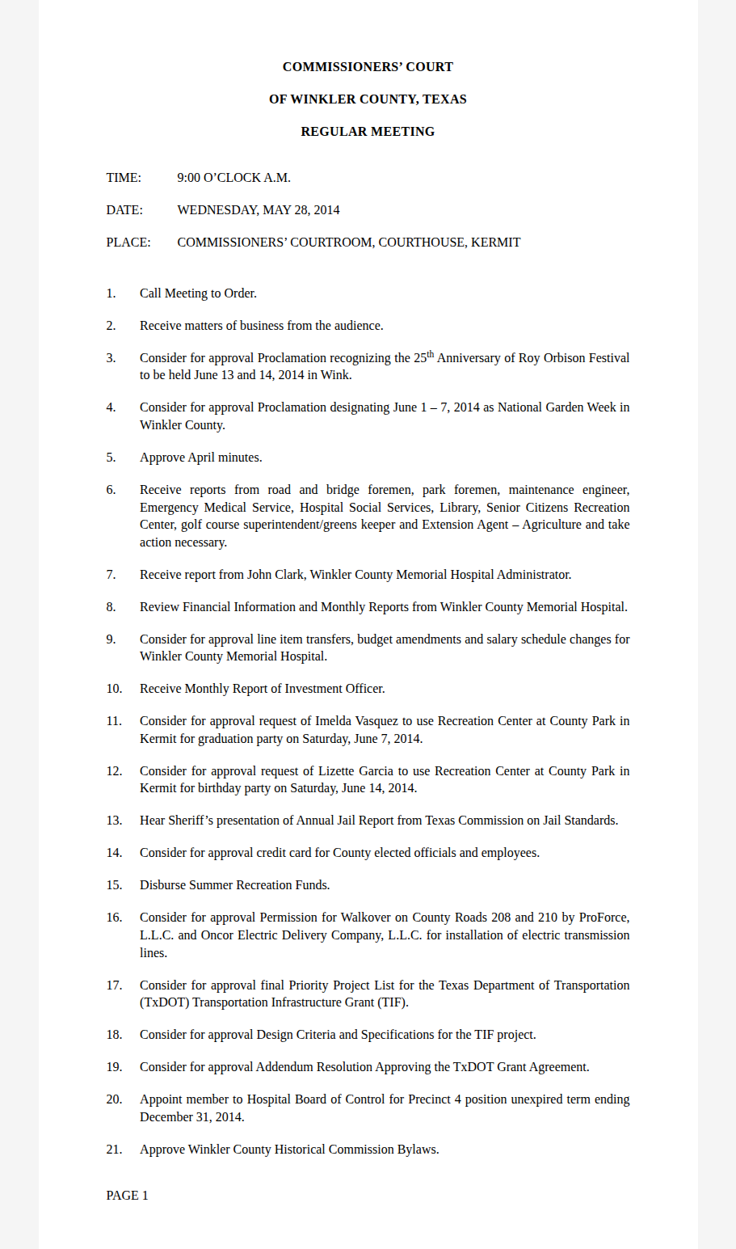COMMISSIONERS’ COURT
OF WINKLER COUNTY, TEXAS
REGULAR MEETING
TIME:
9:00 O’CLOCK A.M.
DATE:
WEDNESDAY, MAY 28, 2014
PLACE:
COMMISSIONERS’ COURTROOM, COURTHOUSE, KERMIT
1. Call Meeting to Order.
2. Receive matters of business from the audience.
3. Consider for approval Proclamation recognizing the 25th Anniversary of Roy Orbison Festival to be held June 13 and 14, 2014 in Wink.
4. Consider for approval Proclamation designating June 1 – 7, 2014 as National Garden Week in Winkler County.
5. Approve April minutes.
6. Receive reports from road and bridge foremen, park foremen, maintenance engineer, Emergency Medical Service, Hospital Social Services, Library, Senior Citizens Recreation Center, golf course superintendent/greens keeper and Extension Agent – Agriculture and take action necessary.
7. Receive report from John Clark, Winkler County Memorial Hospital Administrator.
8. Review Financial Information and Monthly Reports from Winkler County Memorial Hospital.
9. Consider for approval line item transfers, budget amendments and salary schedule changes for Winkler County Memorial Hospital.
10. Receive Monthly Report of Investment Officer.
11. Consider for approval request of Imelda Vasquez to use Recreation Center at County Park in Kermit for graduation party on Saturday, June 7, 2014.
12. Consider for approval request of Lizette Garcia to use Recreation Center at County Park in Kermit for birthday party on Saturday, June 14, 2014.
13. Hear Sheriff’s presentation of Annual Jail Report from Texas Commission on Jail Standards.
14. Consider for approval credit card for County elected officials and employees.
15. Disburse Summer Recreation Funds.
16. Consider for approval Permission for Walkover on County Roads 208 and 210 by ProForce, L.L.C. and Oncor Electric Delivery Company, L.L.C. for installation of electric transmission lines.
17. Consider for approval final Priority Project List for the Texas Department of Transportation (TxDOT) Transportation Infrastructure Grant (TIF).
18. Consider for approval Design Criteria and Specifications for the TIF project.
19. Consider for approval Addendum Resolution Approving the TxDOT Grant Agreement.
20. Appoint member to Hospital Board of Control for Precinct 4 position unexpired term ending December 31, 2014.
21. Approve Winkler County Historical Commission Bylaws.
PAGE 1